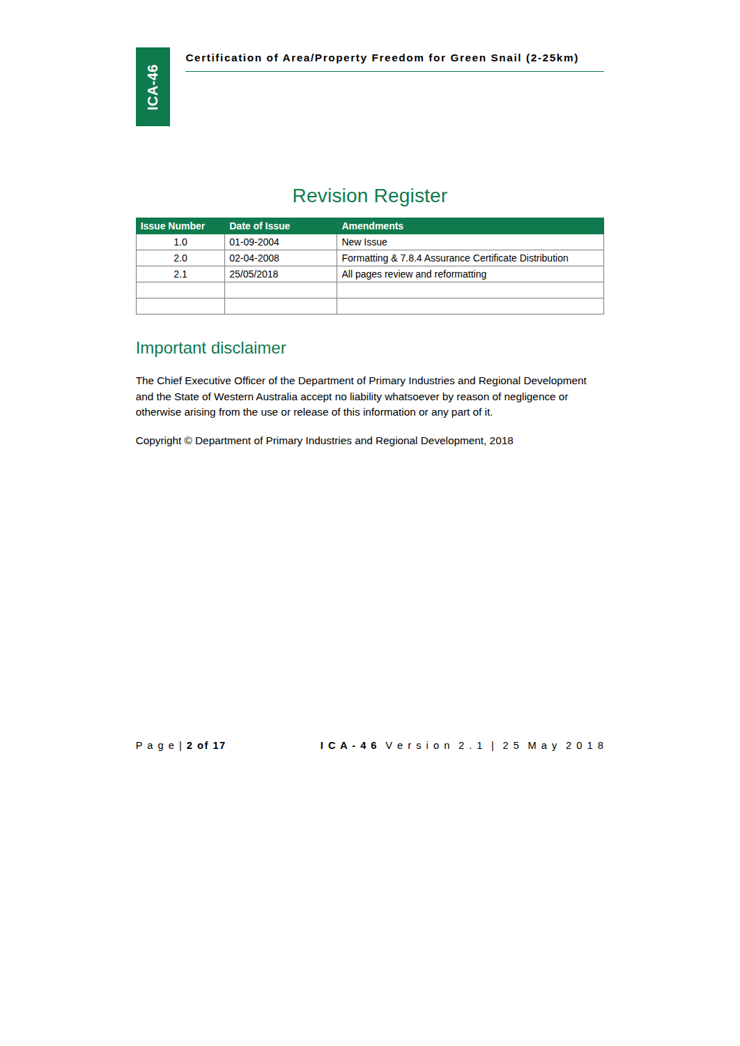ICA-46
Certification of Area/Property Freedom for Green Snail (2-25km)
Revision Register
| Issue Number | Date of Issue | Amendments |
| --- | --- | --- |
| 1.0 | 01-09-2004 | New Issue |
| 2.0 | 02-04-2008 | Formatting & 7.8.4 Assurance Certificate Distribution |
| 2.1 | 25/05/2018 | All pages review and reformatting |
Important disclaimer
The Chief Executive Officer of the Department of Primary Industries and Regional Development and the State of Western Australia accept no liability whatsoever by reason of negligence or otherwise arising from the use or release of this information or any part of it.
Copyright © Department of Primary Industries and Regional Development, 2018
P a g e | 2 of 17
I C A - 4 6 V e r s i o n 2 . 1 | 2 5 M a y 2 0 1 8